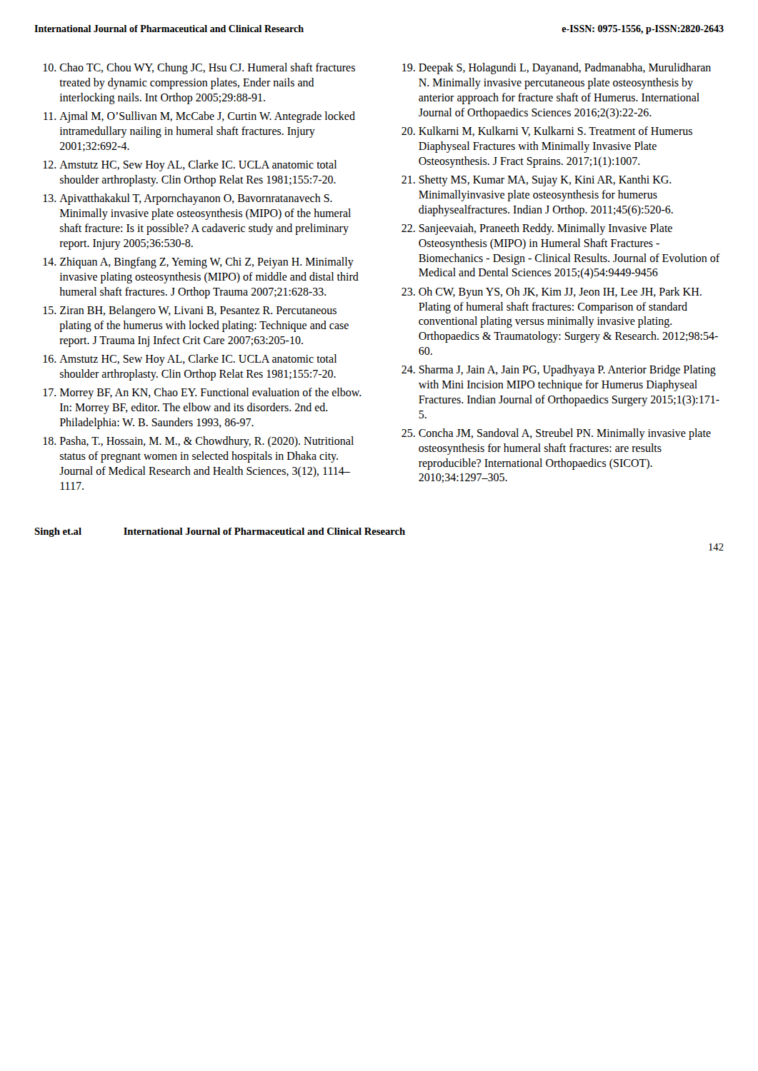International Journal of Pharmaceutical and Clinical Research e-ISSN: 0975-1556, p-ISSN:2820-2643
Chao TC, Chou WY, Chung JC, Hsu CJ. Humeral shaft fractures treated by dynamic compression plates, Ender nails and interlocking nails. Int Orthop 2005;29:88-91.
Ajmal M, O’Sullivan M, McCabe J, Curtin W. Antegrade locked intramedullary nailing in humeral shaft fractures. Injury 2001;32:692-4.
Amstutz HC, Sew Hoy AL, Clarke IC. UCLA anatomic total shoulder arthroplasty. Clin Orthop Relat Res 1981;155:7-20.
Apivatthakakul T, Arpornchayanon O, Bavornratanavech S. Minimally invasive plate osteosynthesis (MIPO) of the humeral shaft fracture: Is it possible? A cadaveric study and preliminary report. Injury 2005;36:530-8.
Zhiquan A, Bingfang Z, Yeming W, Chi Z, Peiyan H. Minimally invasive plating osteosynthesis (MIPO) of middle and distal third humeral shaft fractures. J Orthop Trauma 2007;21:628-33.
Ziran BH, Belangero W, Livani B, Pesantez R. Percutaneous plating of the humerus with locked plating: Technique and case report. J Trauma Inj Infect Crit Care 2007;63:205-10.
Amstutz HC, Sew Hoy AL, Clarke IC. UCLA anatomic total shoulder arthroplasty. Clin Orthop Relat Res 1981;155:7-20.
Morrey BF, An KN, Chao EY. Functional evaluation of the elbow. In: Morrey BF, editor. The elbow and its disorders. 2nd ed. Philadelphia: W. B. Saunders 1993, 86-97.
Pasha, T., Hossain, M. M., & Chowdhury, R. (2020). Nutritional status of pregnant women in selected hospitals in Dhaka city. Journal of Medical Research and Health Sciences, 3(12), 1114–1117.
Deepak S, Holagundi L, Dayanand, Padmanabha, Murulidharan N. Minimally invasive percutaneous plate osteosynthesis by anterior approach for fracture shaft of Humerus. International Journal of Orthopaedics Sciences 2016;2(3):22-26.
Kulkarni M, Kulkarni V, Kulkarni S. Treatment of Humerus Diaphyseal Fractures with Minimally Invasive Plate Osteosynthesis. J Fract Sprains. 2017;1(1):1007.
Shetty MS, Kumar MA, Sujay K, Kini AR, Kanthi KG. Minimallyinvasive plate osteosynthesis for humerus diaphysealfractures. Indian J Orthop. 2011;45(6):520-6.
Sanjeevaiah, Praneeth Reddy. Minimally Invasive Plate Osteosynthesis (MIPO) in Humeral Shaft Fractures - Biomechanics - Design - Clinical Results. Journal of Evolution of Medical and Dental Sciences 2015;(4)54:9449-9456
Oh CW, Byun YS, Oh JK, Kim JJ, Jeon IH, Lee JH, Park KH. Plating of humeral shaft fractures: Comparison of standard conventional plating versus minimally invasive plating. Orthopaedics & Traumatology: Surgery & Research. 2012;98:54-60.
Sharma J, Jain A, Jain PG, Upadhyaya P. Anterior Bridge Plating with Mini Incision MIPO technique for Humerus Diaphyseal Fractures. Indian Journal of Orthopaedics Surgery 2015;1(3):171-5.
Concha JM, Sandoval A, Streubel PN. Minimally invasive plate osteosynthesis for humeral shaft fractures: are results reproducible? International Orthopaedics (SICOT). 2010;34:1297–305.
Singh et.al International Journal of Pharmaceutical and Clinical Research
142